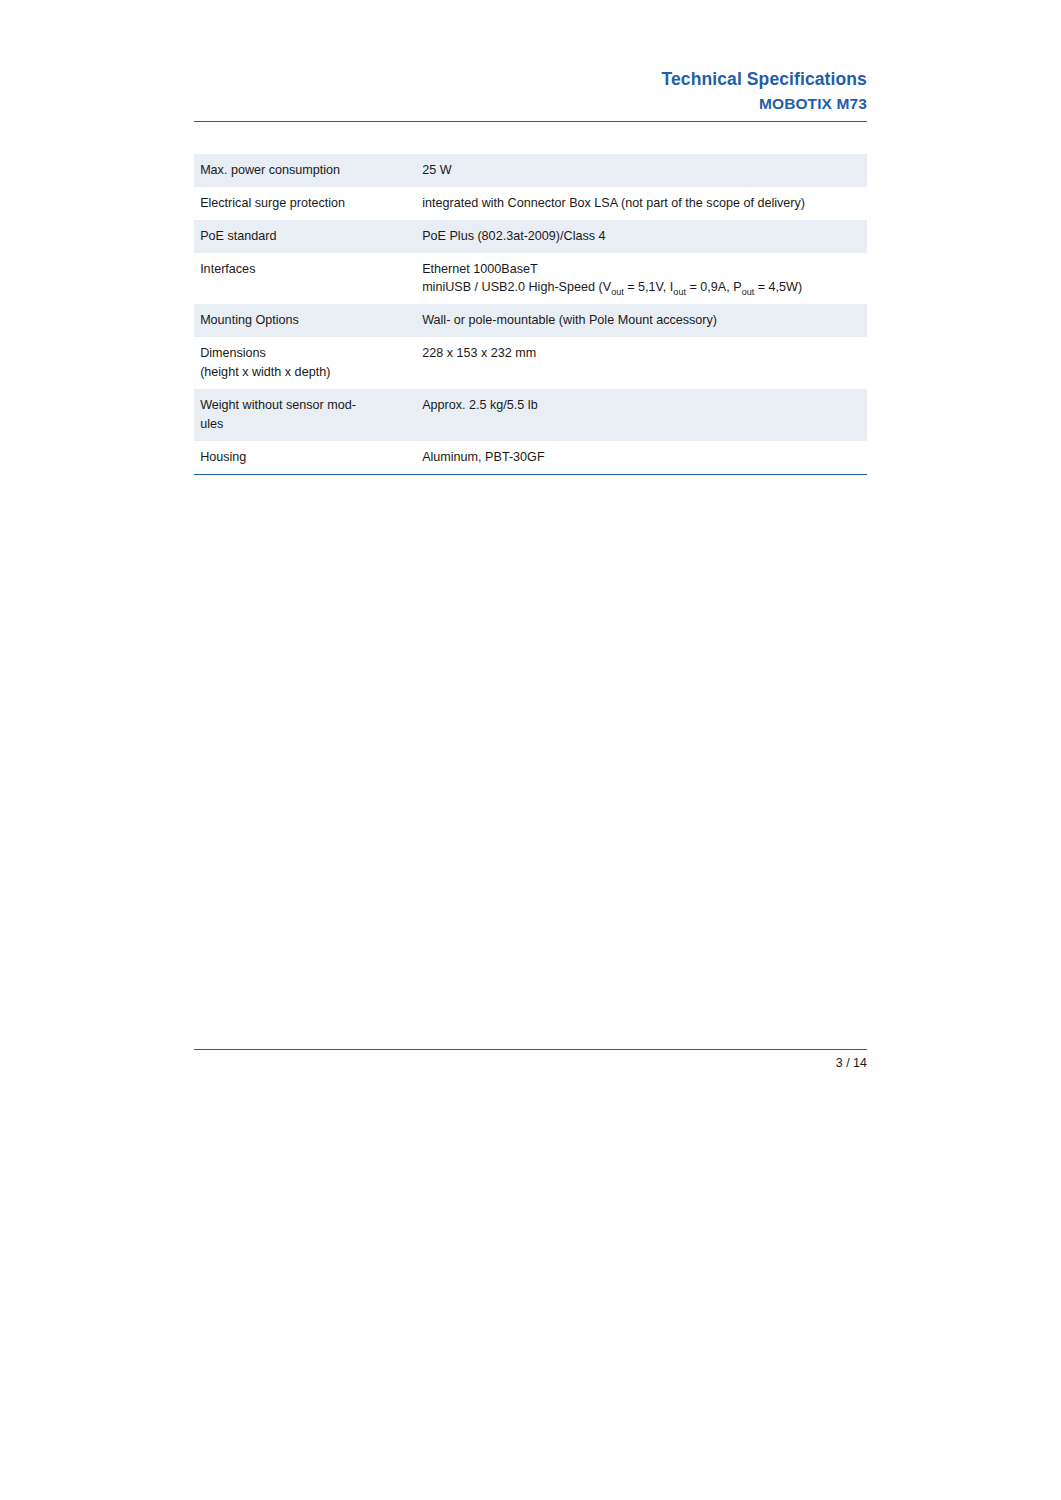Technical Specifications
MOBOTIX M73
| Max. power consumption | 25 W |
| Electrical surge protection | integrated with Connector Box LSA (not part of the scope of delivery) |
| PoE standard | PoE Plus (802.3at-2009)/Class 4 |
| Interfaces | Ethernet 1000BaseT miniUSB / USB2.0 High-Speed (V out = 5,1V, I out = 0,9A, P out = 4,5W) |
| Mounting Options | Wall- or pole-mountable (with Pole Mount accessory) |
| Dimensions (height x width x depth) | 228 x 153 x 232 mm |
| Weight without sensor mod- ules | Approx. 2.5 kg/5.5 lb |
| Housing | Aluminum, PBT-30GF |
3 / 14